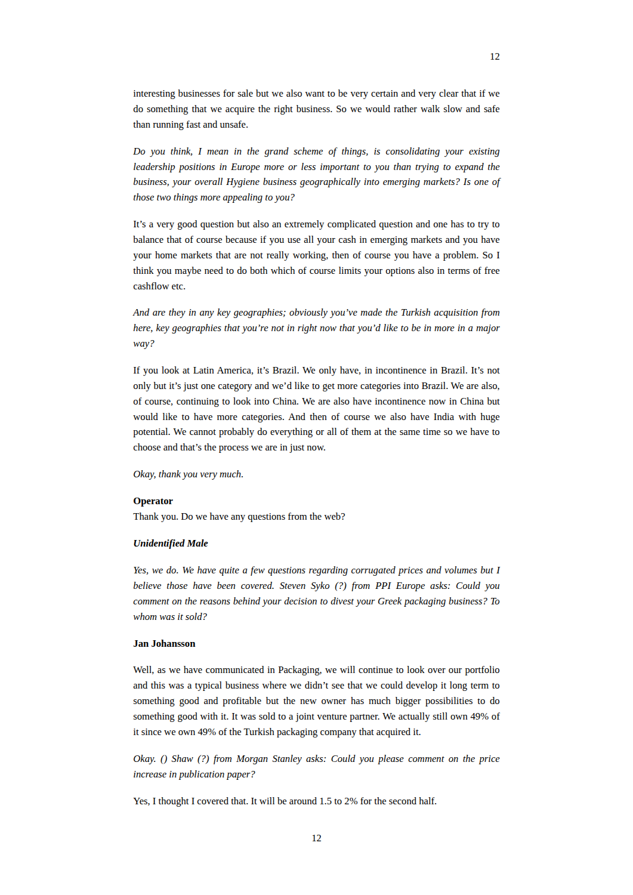12
interesting businesses for sale but we also want to be very certain and very clear that if we do something that we acquire the right business. So we would rather walk slow and safe than running fast and unsafe.
Do you think, I mean in the grand scheme of things, is consolidating your existing leadership positions in Europe more or less important to you than trying to expand the business, your overall Hygiene business geographically into emerging markets? Is one of those two things more appealing to you?
It’s a very good question but also an extremely complicated question and one has to try to balance that of course because if you use all your cash in emerging markets and you have your home markets that are not really working, then of course you have a problem. So I think you maybe need to do both which of course limits your options also in terms of free cashflow etc.
And are they in any key geographies; obviously you’ve made the Turkish acquisition from here, key geographies that you’re not in right now that you’d like to be in more in a major way?
If you look at Latin America, it’s Brazil. We only have, in incontinence in Brazil. It’s not only but it’s just one category and we’d like to get more categories into Brazil. We are also, of course, continuing to look into China. We are also have incontinence now in China but would like to have more categories. And then of course we also have India with huge potential. We cannot probably do everything or all of them at the same time so we have to choose and that’s the process we are in just now.
Okay, thank you very much.
Operator
Thank you. Do we have any questions from the web?
Unidentified Male
Yes, we do. We have quite a few questions regarding corrugated prices and volumes but I believe those have been covered. Steven Syko (?) from PPI Europe asks: Could you comment on the reasons behind your decision to divest your Greek packaging business? To whom was it sold?
Jan Johansson
Well, as we have communicated in Packaging, we will continue to look over our portfolio and this was a typical business where we didn’t see that we could develop it long term to something good and profitable but the new owner has much bigger possibilities to do something good with it. It was sold to a joint venture partner. We actually still own 49% of it since we own 49% of the Turkish packaging company that acquired it.
Okay. () Shaw (?) from Morgan Stanley asks: Could you please comment on the price increase in publication paper?
Yes, I thought I covered that. It will be around 1.5 to 2% for the second half.
12